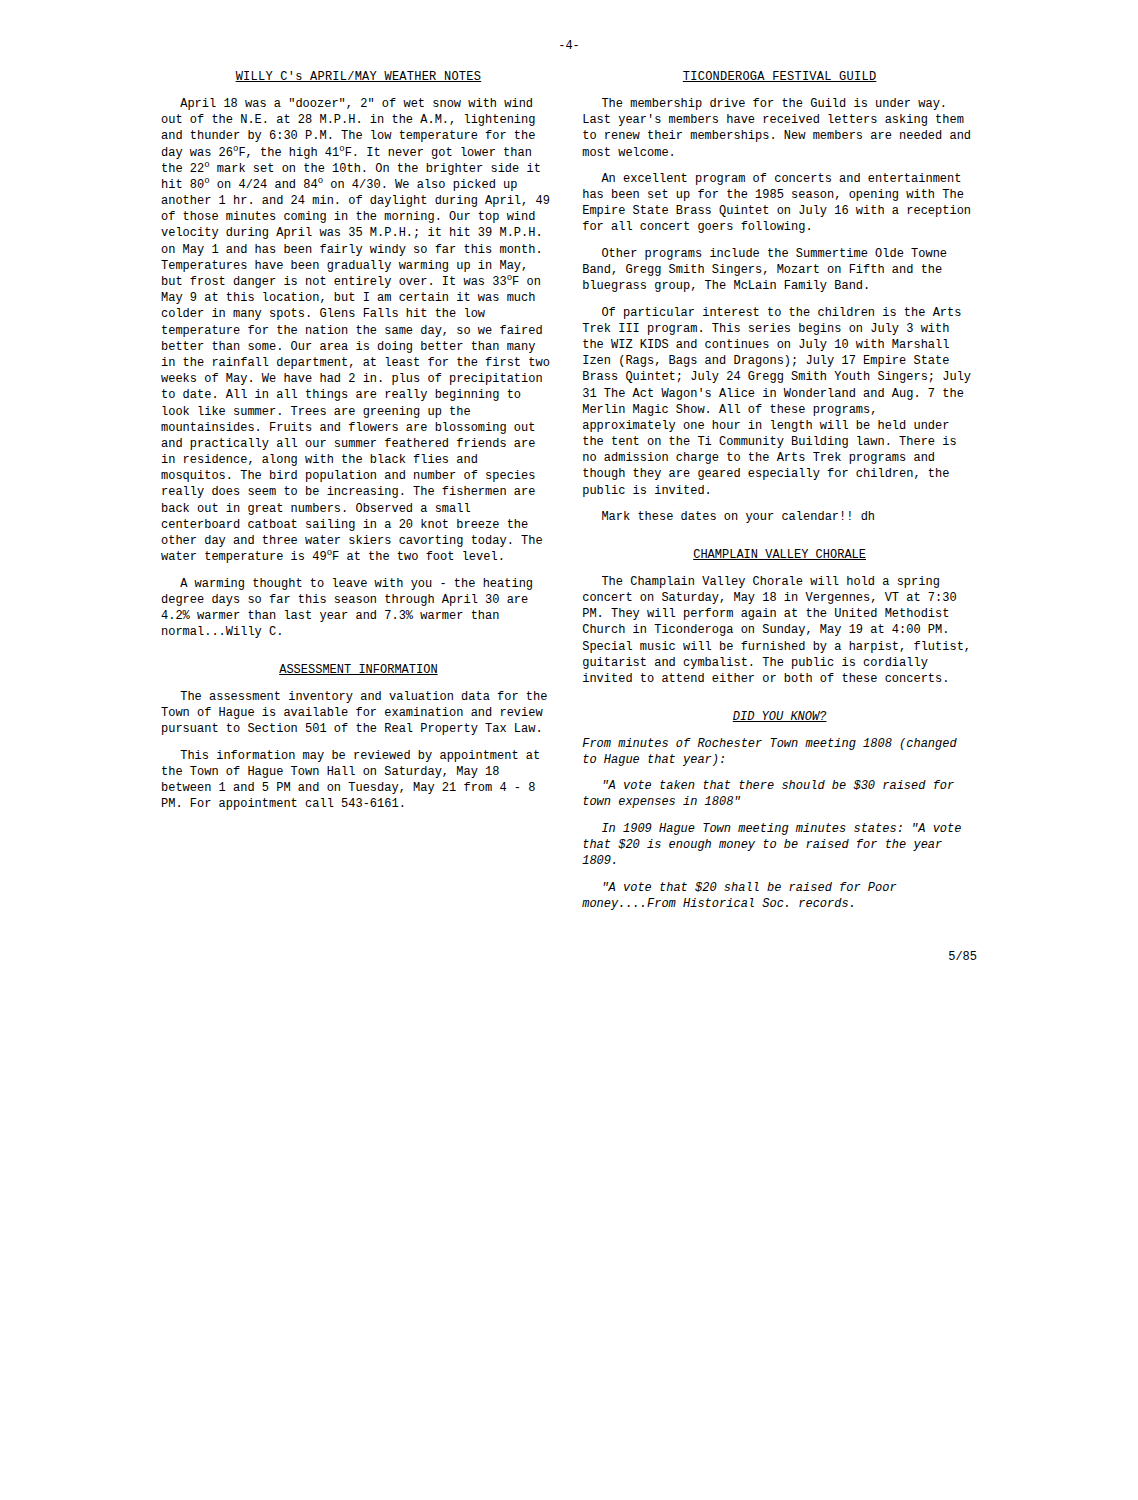-4-
WILLY C's APRIL/MAY WEATHER NOTES
April 18 was a "doozer", 2" of wet snow with wind out of the N.E. at 28 M.P.H. in the A.M., lightening and thunder by 6:30 P.M. The low temperature for the day was 26oF, the high 41oF. It never got lower than the 22o mark set on the 10th. On the brighter side it hit 80o on 4/24 and 84o on 4/30. We also picked up another 1 hr. and 24 min. of daylight during April, 49 of those minutes coming in the morning. Our top wind velocity during April was 35 M.P.H.; it hit 39 M.P.H. on May 1 and has been fairly windy so far this month. Temperatures have been gradually warming up in May, but frost danger is not entirely over. It was 33oF on May 9 at this location, but I am certain it was much colder in many spots. Glens Falls hit the low temperature for the nation the same day, so we faired better than some. Our area is doing better than many in the rainfall department, at least for the first two weeks of May. We have had 2 in. plus of precipitation to date. All in all things are really beginning to look like summer. Trees are greening up the mountainsides. Fruits and flowers are blossoming out and practically all our summer feathered friends are in residence, along with the black flies and mosquitos. The bird population and number of species really does seem to be increasing. The fishermen are back out in great numbers. Observed a small centerboard catboat sailing in a 20 knot breeze the other day and three water skiers cavorting today. The water temperature is 49oF at the two foot level.
A warming thought to leave with you - the heating degree days so far this season through April 30 are 4.2% warmer than last year and 7.3% warmer than normal...Willy C.
ASSESSMENT INFORMATION
The assessment inventory and valuation data for the Town of Hague is available for examination and review pursuant to Section 501 of the Real Property Tax Law.
This information may be reviewed by appointment at the Town of Hague Town Hall on Saturday, May 18 between 1 and 5 PM and on Tuesday, May 21 from 4 - 8 PM. For appointment call 543-6161.
TICONDEROGA FESTIVAL GUILD
The membership drive for the Guild is under way. Last year's members have received letters asking them to renew their memberships. New members are needed and most welcome.
An excellent program of concerts and entertainment has been set up for the 1985 season, opening with The Empire State Brass Quintet on July 16 with a reception for all concert goers following.
Other programs include the Summertime Olde Towne Band, Gregg Smith Singers, Mozart on Fifth and the bluegrass group, The McLain Family Band.
Of particular interest to the children is the Arts Trek III program. This series begins on July 3 with the WIZ KIDS and continues on July 10 with Marshall Izen (Rags, Bags and Dragons); July 17 Empire State Brass Quintet; July 24 Gregg Smith Youth Singers; July 31 The Act Wagon's Alice in Wonderland and Aug. 7 the Merlin Magic Show. All of these programs, approximately one hour in length will be held under the tent on the Ti Community Building lawn. There is no admission charge to the Arts Trek programs and though they are geared especially for children, the public is invited.
Mark these dates on your calendar!! dh
CHAMPLAIN VALLEY CHORALE
The Champlain Valley Chorale will hold a spring concert on Saturday, May 18 in Vergennes, VT at 7:30 PM. They will perform again at the United Methodist Church in Ticonderoga on Sunday, May 19 at 4:00 PM. Special music will be furnished by a harpist, flutist, guitarist and cymbalist. The public is cordially invited to attend either or both of these concerts.
DID YOU KNOW?
From minutes of Rochester Town meeting 1808 (changed to Hague that year):
"A vote taken that there should be $30 raised for town expenses in 1808"
In 1909 Hague Town meeting minutes states: "A vote that $20 is enough money to be raised for the year 1809.
"A vote that $20 shall be raised for Poor money....From Historical Soc. records.
5/85